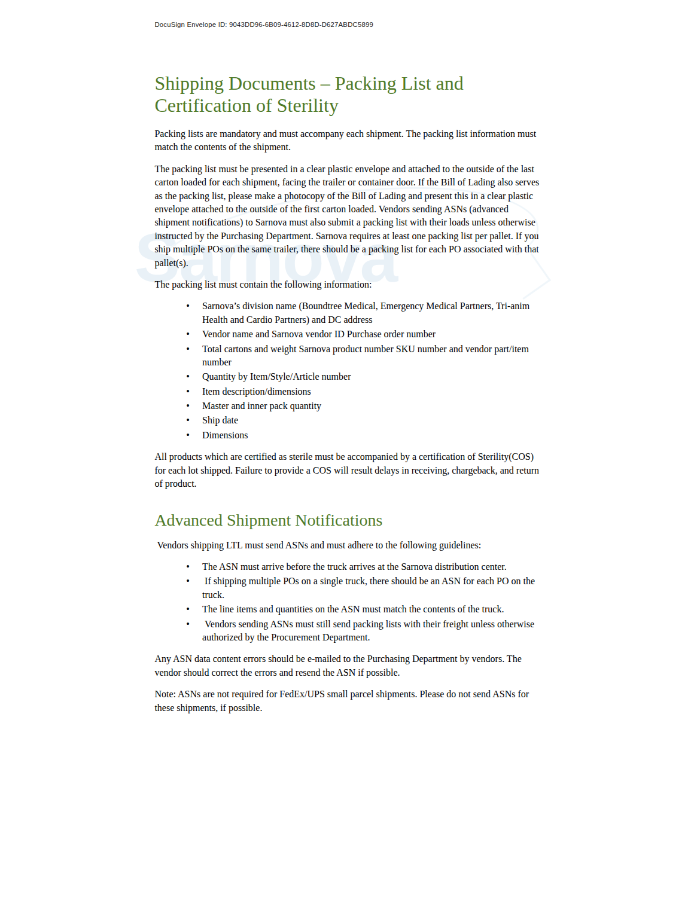DocuSign Envelope ID: 9043DD96-6B09-4612-8D8D-D627ABDC5899
Sarnova
Shipping Documents – Packing List and Certification of Sterility
Packing lists are mandatory and must accompany each shipment. The packing list information must match the contents of the shipment.
The packing list must be presented in a clear plastic envelope and attached to the outside of the last carton loaded for each shipment, facing the trailer or container door. If the Bill of Lading also serves as the packing list, please make a photocopy of the Bill of Lading and present this in a clear plastic envelope attached to the outside of the first carton loaded. Vendors sending ASNs (advanced shipment notifications) to Sarnova must also submit a packing list with their loads unless otherwise instructed by the Purchasing Department. Sarnova requires at least one packing list per pallet. If you ship multiple POs on the same trailer, there should be a packing list for each PO associated with that pallet(s).
The packing list must contain the following information:
Sarnova’s division name (Boundtree Medical, Emergency Medical Partners, Tri-anim Health and Cardio Partners) and DC address
Vendor name and Sarnova vendor ID Purchase order number
Total cartons and weight Sarnova product number SKU number and vendor part/item number
Quantity by Item/Style/Article number
Item description/dimensions
Master and inner pack quantity
Ship date
Dimensions
All products which are certified as sterile must be accompanied by a certification of Sterility(COS) for each lot shipped. Failure to provide a COS will result delays in receiving, chargeback, and return of product.
Advanced Shipment Notifications
Vendors shipping LTL must send ASNs and must adhere to the following guidelines:
The ASN must arrive before the truck arrives at the Sarnova distribution center.
If shipping multiple POs on a single truck, there should be an ASN for each PO on the truck.
The line items and quantities on the ASN must match the contents of the truck.
Vendors sending ASNs must still send packing lists with their freight unless otherwise authorized by the Procurement Department.
Any ASN data content errors should be e-mailed to the Purchasing Department by vendors. The vendor should correct the errors and resend the ASN if possible.
Note: ASNs are not required for FedEx/UPS small parcel shipments. Please do not send ASNs for these shipments, if possible.